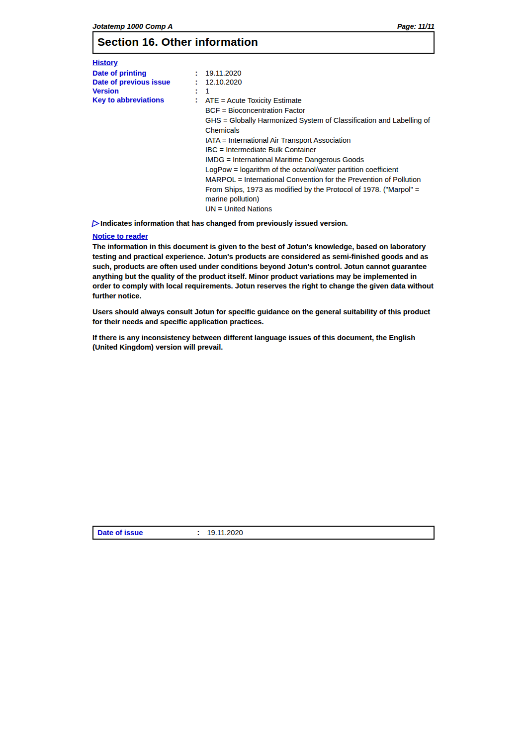Jotatemp 1000 Comp A Page: 11/11
Section 16. Other information
History
| Date of printing | : | 19.11.2020 |
| Date of previous issue | : | 12.10.2020 |
| Version | : | 1 |
| Key to abbreviations | : | ATE = Acute Toxicity Estimate BCF = Bioconcentration Factor GHS = Globally Harmonized System of Classification and Labelling of Chemicals IATA = International Air Transport Association IBC = Intermediate Bulk Container IMDG = International Maritime Dangerous Goods LogPow = logarithm of the octanol/water partition coefficient MARPOL = International Convention for the Prevention of Pollution From Ships, 1973 as modified by the Protocol of 1978. ("Marpol" = marine pollution) UN = United Nations |
▷Indicates information that has changed from previously issued version.
Notice to reader
The information in this document is given to the best of Jotun's knowledge, based on laboratory testing and practical experience. Jotun's products are considered as semi-finished goods and as such, products are often used under conditions beyond Jotun's control. Jotun cannot guarantee anything but the quality of the product itself. Minor product variations may be implemented in order to comply with local requirements. Jotun reserves the right to change the given data without further notice.
Users should always consult Jotun for specific guidance on the general suitability of this product for their needs and specific application practices.
If there is any inconsistency between different language issues of this document, the English (United Kingdom) version will prevail.
Date of issue : 19.11.2020